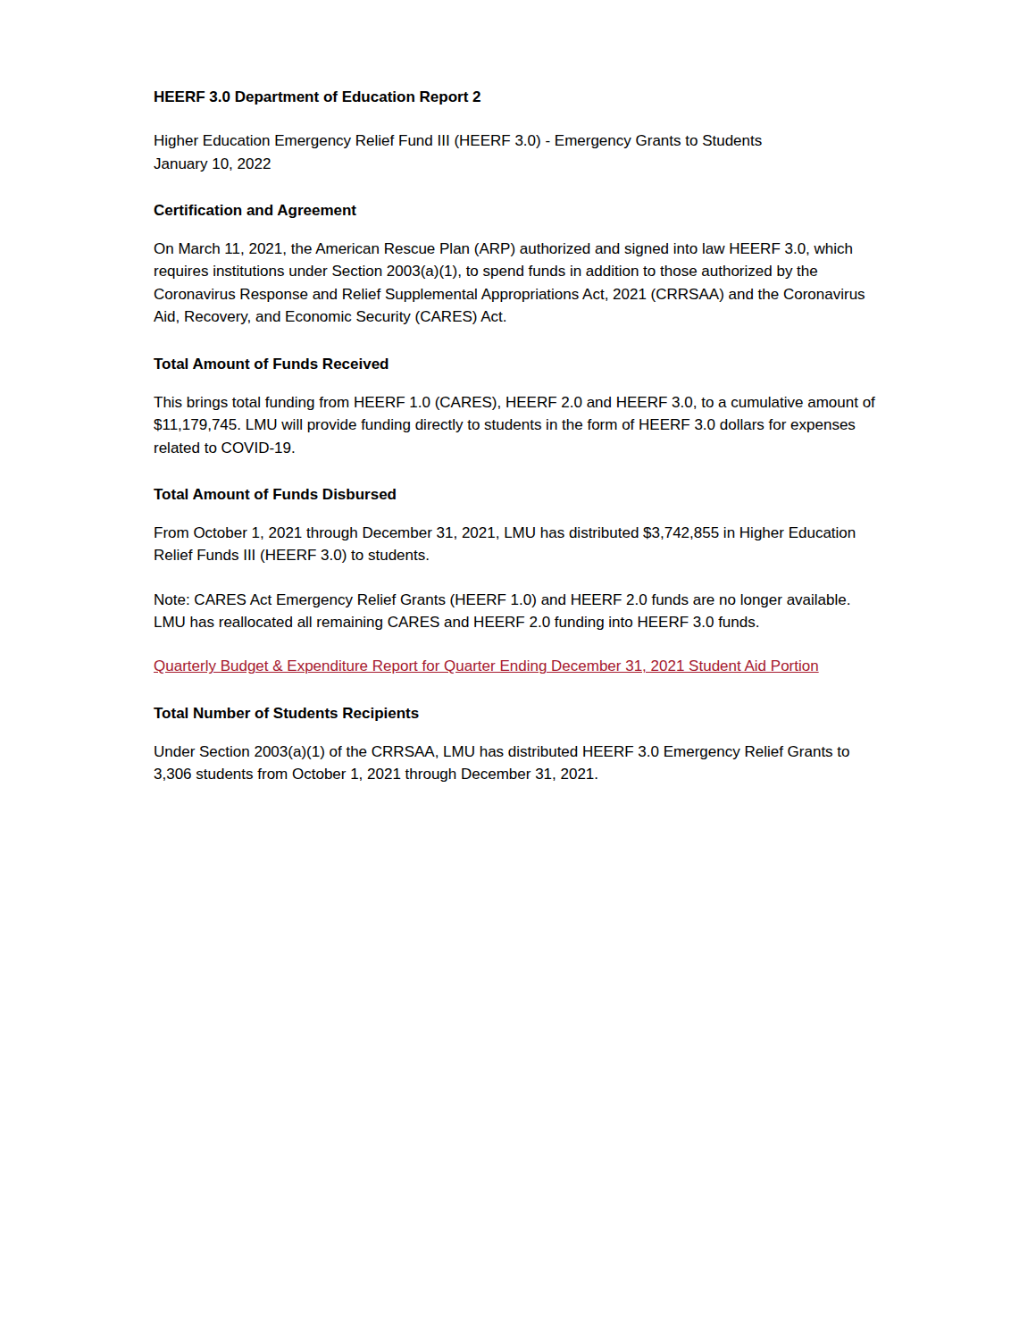HEERF 3.0 Department of Education Report 2
Higher Education Emergency Relief Fund III (HEERF 3.0) - Emergency Grants to Students
January 10, 2022
Certification and Agreement
On March 11, 2021, the American Rescue Plan (ARP) authorized and signed into law HEERF 3.0, which requires institutions under Section 2003(a)(1), to spend funds in addition to those authorized by the Coronavirus Response and Relief Supplemental Appropriations Act, 2021 (CRRSAA) and the Coronavirus Aid, Recovery, and Economic Security (CARES) Act.
Total Amount of Funds Received
This brings total funding from HEERF 1.0 (CARES), HEERF 2.0 and HEERF 3.0, to a cumulative amount of $11,179,745. LMU will provide funding directly to students in the form of HEERF 3.0 dollars for expenses related to COVID-19.
Total Amount of Funds Disbursed
From October 1, 2021 through December 31, 2021, LMU has distributed $3,742,855 in Higher Education Relief Funds III (HEERF 3.0) to students.
Note: CARES Act Emergency Relief Grants (HEERF 1.0) and HEERF 2.0 funds are no longer available. LMU has reallocated all remaining CARES and HEERF 2.0 funding into HEERF 3.0 funds.
Quarterly Budget & Expenditure Report for Quarter Ending December 31, 2021 Student Aid Portion
Total Number of Students Recipients
Under Section 2003(a)(1) of the CRRSAA, LMU has distributed HEERF 3.0 Emergency Relief Grants to 3,306 students from October 1, 2021 through December 31, 2021.